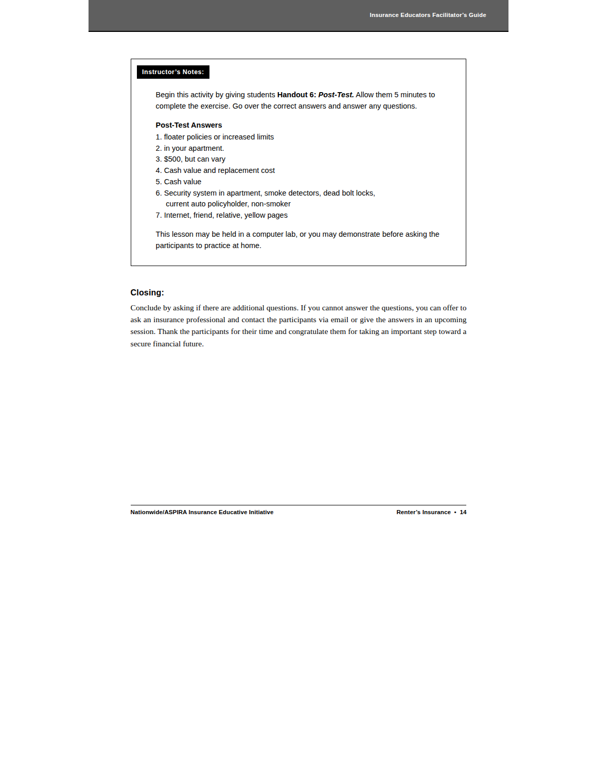Insurance Educators Facilitator’s Guide
Instructor’s Notes:
Begin this activity by giving students Handout 6: Post-Test. Allow them 5 minutes to complete the exercise. Go over the correct answers and answer any questions.
Post-Test Answers
1. floater policies or increased limits
2. in your apartment.
3. $500, but can vary
4. Cash value and replacement cost
5. Cash value
6. Security system in apartment, smoke detectors, dead bolt locks,
current auto policyholder, non-smoker
7. Internet, friend, relative, yellow pages
This lesson may be held in a computer lab, or you may demonstrate before asking the participants to practice at home.
Closing:
Conclude by asking if there are additional questions. If you cannot answer the questions, you can offer to ask an insurance professional and contact the participants via email or give the answers in an upcoming session. Thank the participants for their time and congratulate them for taking an important step toward a secure financial future.
Nationwide/ASPIRA Insurance Educative Initiative Renter’s Insurance • 14